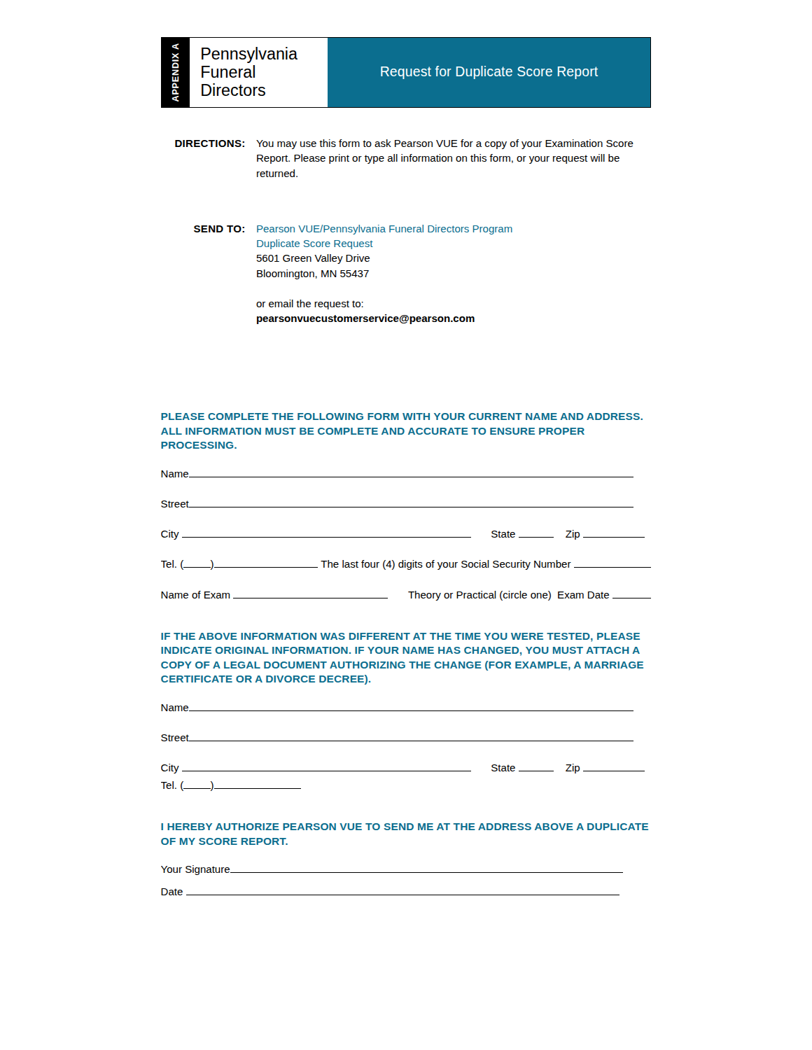APPENDIX A
Pennsylvania
Funeral
Directors
Request for Duplicate Score Report
DIRECTIONS:
You may use this form to ask Pearson VUE for a copy of your Examination Score Report. Please print or type all information on this form, or your request will be returned.
SEND TO:
Pearson VUE/Pennsylvania Funeral Directors Program Duplicate Score Request 5601 Green Valley Drive Bloomington, MN 55437
or email the request to: pearsonvuecustomerservice@pearson.com
Please complete the following form with your current name and address. All information must be complete and accurate to ensure proper processing.
Name
Street
City State Zip
Tel. ( ) The last four (4) digits of your Social Security Number
Name of Exam Theory or Practical (circle one) Exam Date
If the above information was different at the time you were tested, please indicate original information. If your name has changed, you must attach a copy of a legal document authorizing the change (for example, a marriage certificate or a divorce decree).
Name
Street
City State Zip
Tel. ( )
I hereby authorize Pearson VUE to send me at the address above a duplicate of my score report.
Your Signature
Date